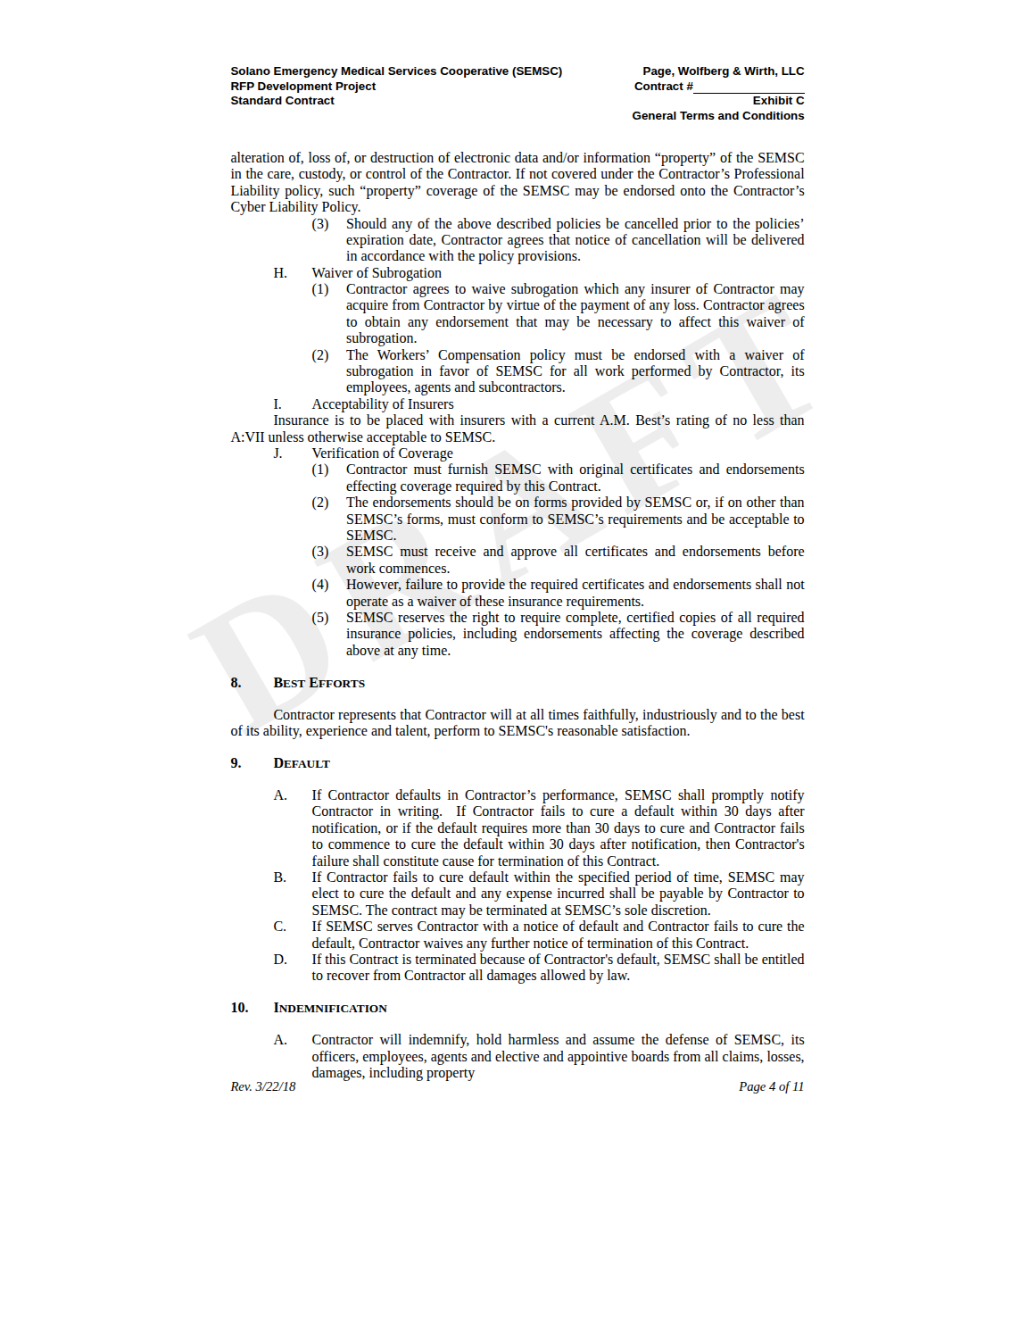DRAFT
Solano Emergency Medical Services Cooperative (SEMSC)
RFP Development Project
Standard Contract
Page, Wolfberg & Wirth, LLC
Contract #
Exhibit C
General Terms and Conditions
alteration of, loss of, or destruction of electronic data and/or information “property” of the SEMSC in the care, custody, or control of the Contractor. If not covered under the Contractor’s Professional Liability policy, such “property” coverage of the SEMSC may be endorsed onto the Contractor’s Cyber Liability Policy.
(3)
Should any of the above described policies be cancelled prior to the policies’ expiration date, Contractor agrees that notice of cancellation will be delivered in accordance with the policy provisions.
H.
Waiver of Subrogation
(1)
Contractor agrees to waive subrogation which any insurer of Contractor may acquire from Contractor by virtue of the payment of any loss. Contractor agrees to obtain any endorsement that may be necessary to affect this waiver of subrogation.
(2)
The Workers’ Compensation policy must be endorsed with a waiver of subrogation in favor of SEMSC for all work performed by Contractor, its employees, agents and subcontractors.
I.
Acceptability of Insurers
Insurance is to be placed with insurers with a current A.M. Best’s rating of no less than A:VII unless otherwise acceptable to SEMSC.
J.
Verification of Coverage
(1)
Contractor must furnish SEMSC with original certificates and endorsements effecting coverage required by this Contract.
(2)
The endorsements should be on forms provided by SEMSC or, if on other than SEMSC’s forms, must conform to SEMSC’s requirements and be acceptable to SEMSC.
(3)
SEMSC must receive and approve all certificates and endorsements before work commences.
(4)
However, failure to provide the required certificates and endorsements shall not operate as a waiver of these insurance requirements.
(5)
SEMSC reserves the right to require complete, certified copies of all required insurance policies, including endorsements affecting the coverage described above at any time.
8.
BEST EFFORTS
Contractor represents that Contractor will at all times faithfully, industriously and to the best of its ability, experience and talent, perform to SEMSC's reasonable satisfaction.
9.
DEFAULT
A.
If Contractor defaults in Contractor’s performance, SEMSC shall promptly notify Contractor in writing. If Contractor fails to cure a default within 30 days after notification, or if the default requires more than 30 days to cure and Contractor fails to commence to cure the default within 30 days after notification, then Contractor's failure shall constitute cause for termination of this Contract.
B.
If Contractor fails to cure default within the specified period of time, SEMSC may elect to cure the default and any expense incurred shall be payable by Contractor to SEMSC. The contract may be terminated at SEMSC’s sole discretion.
C.
If SEMSC serves Contractor with a notice of default and Contractor fails to cure the default, Contractor waives any further notice of termination of this Contract.
D.
If this Contract is terminated because of Contractor's default, SEMSC shall be entitled to recover from Contractor all damages allowed by law.
10.
INDEMNIFICATION
A.
Contractor will indemnify, hold harmless and assume the defense of SEMSC, its officers, employees, agents and elective and appointive boards from all claims, losses, damages, including property
Rev. 3/22/18 Page 4 of 11